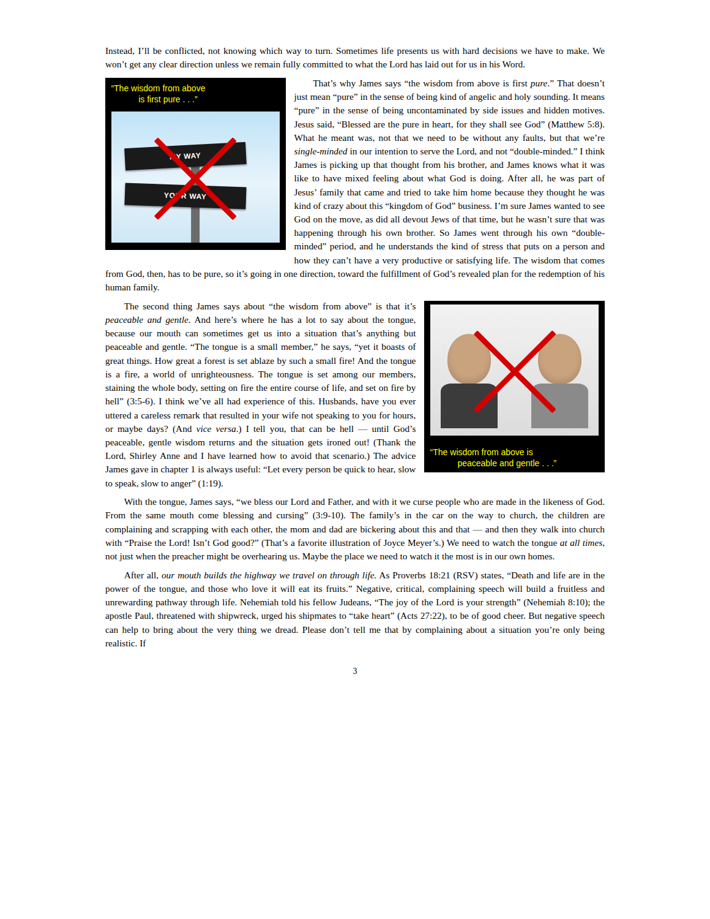Instead, I’ll be conflicted, not knowing which way to turn. Sometimes life presents us with hard decisions we have to make. We won’t get any clear direction unless we remain fully committed to what the Lord has laid out for us in his Word.
“The wisdom from aboveis first pure . . .”
MY WAY
YOUR WAY
That’s why James says “the wisdom from above is first pure.” That doesn’t just mean “pure” in the sense of being kind of angelic and holy sounding. It means “pure” in the sense of being uncontaminated by side issues and hidden motives. Jesus said, “Blessed are the pure in heart, for they shall see God” (Matthew 5:8). What he meant was, not that we need to be without any faults, but that we’re single-minded in our intention to serve the Lord, and not “double-minded.” I think James is picking up that thought from his brother, and James knows what it was like to have mixed feeling about what God is doing. After all, he was part of Jesus’ family that came and tried to take him home because they thought he was kind of crazy about this “kingdom of God” business. I’m sure James wanted to see God on the move, as did all devout Jews of that time, but he wasn’t sure that was happening through his own brother. So James went through his own “double-minded” period, and he understands the kind of stress that puts on a person and how they can’t have a very productive or satisfying life. The wisdom that comes from God, then, has to be pure, so it’s going in one direction, toward the fulfillment of God’s revealed plan for the redemption of his human family.
“The wisdom from above ispeaceable and gentle . . .”
The second thing James says about “the wisdom from above” is that it’s peaceable and gentle. And here’s where he has a lot to say about the tongue, because our mouth can sometimes get us into a situation that’s anything but peaceable and gentle. “The tongue is a small member,” he says, “yet it boasts of great things. How great a forest is set ablaze by such a small fire! And the tongue is a fire, a world of unrighteousness. The tongue is set among our members, staining the whole body, setting on fire the entire course of life, and set on fire by hell” (3:5-6). I think we’ve all had experience of this. Husbands, have you ever uttered a careless remark that resulted in your wife not speaking to you for hours, or maybe days? (And vice versa.) I tell you, that can be hell — until God’s peaceable, gentle wisdom returns and the situation gets ironed out! (Thank the Lord, Shirley Anne and I have learned how to avoid that scenario.) The advice James gave in chapter 1 is always useful: “Let every person be quick to hear, slow to speak, slow to anger” (1:19).
With the tongue, James says, “we bless our Lord and Father, and with it we curse people who are made in the likeness of God. From the same mouth come blessing and cursing” (3:9-10). The family’s in the car on the way to church, the children are complaining and scrapping with each other, the mom and dad are bickering about this and that — and then they walk into church with “Praise the Lord! Isn’t God good?” (That’s a favorite illustration of Joyce Meyer’s.) We need to watch the tongue at all times, not just when the preacher might be overhearing us. Maybe the place we need to watch it the most is in our own homes.
After all, our mouth builds the highway we travel on through life. As Proverbs 18:21 (RSV) states, “Death and life are in the power of the tongue, and those who love it will eat its fruits.” Negative, critical, complaining speech will build a fruitless and unrewarding pathway through life. Nehemiah told his fellow Judeans, “The joy of the Lord is your strength” (Nehemiah 8:10); the apostle Paul, threatened with shipwreck, urged his shipmates to “take heart” (Acts 27:22), to be of good cheer. But negative speech can help to bring about the very thing we dread. Please don’t tell me that by complaining about a situation you’re only being realistic. If
3